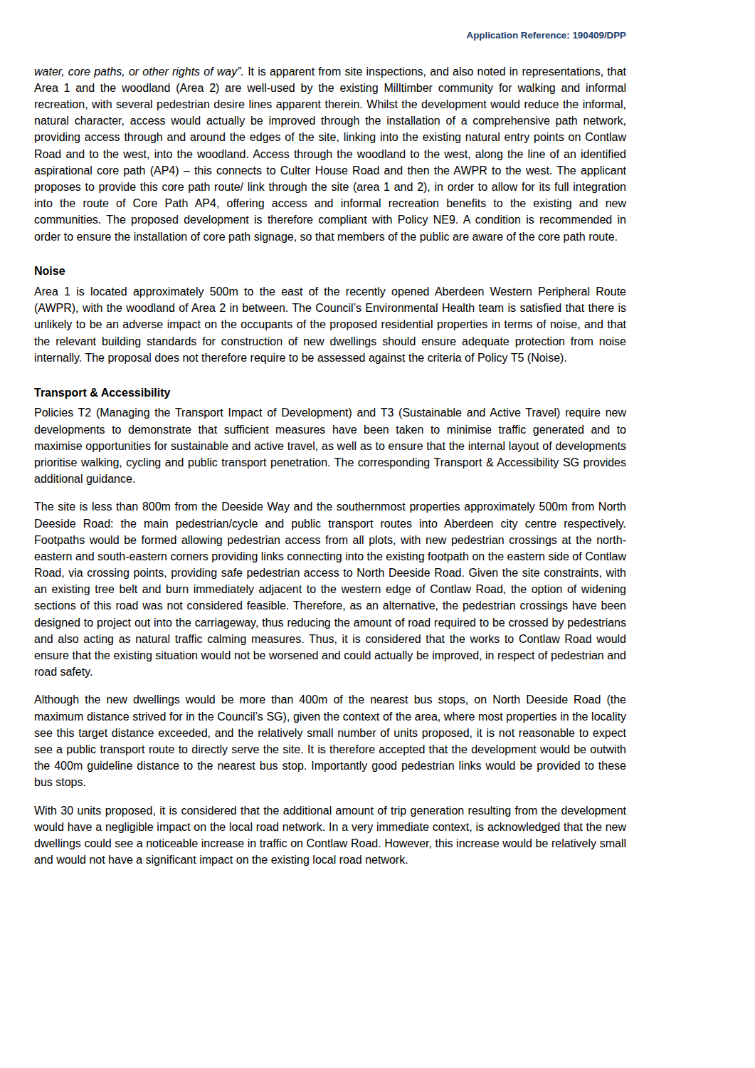Application Reference: 190409/DPP
water, core paths, or other rights of way”. It is apparent from site inspections, and also noted in representations, that Area 1 and the woodland (Area 2) are well-used by the existing Milltimber community for walking and informal recreation, with several pedestrian desire lines apparent therein. Whilst the development would reduce the informal, natural character, access would actually be improved through the installation of a comprehensive path network, providing access through and around the edges of the site, linking into the existing natural entry points on Contlaw Road and to the west, into the woodland. Access through the woodland to the west, along the line of an identified aspirational core path (AP4) – this connects to Culter House Road and then the AWPR to the west. The applicant proposes to provide this core path route/ link through the site (area 1 and 2), in order to allow for its full integration into the route of Core Path AP4, offering access and informal recreation benefits to the existing and new communities. The proposed development is therefore compliant with Policy NE9. A condition is recommended in order to ensure the installation of core path signage, so that members of the public are aware of the core path route.
Noise
Area 1 is located approximately 500m to the east of the recently opened Aberdeen Western Peripheral Route (AWPR), with the woodland of Area 2 in between. The Council’s Environmental Health team is satisfied that there is unlikely to be an adverse impact on the occupants of the proposed residential properties in terms of noise, and that the relevant building standards for construction of new dwellings should ensure adequate protection from noise internally. The proposal does not therefore require to be assessed against the criteria of Policy T5 (Noise).
Transport & Accessibility
Policies T2 (Managing the Transport Impact of Development) and T3 (Sustainable and Active Travel) require new developments to demonstrate that sufficient measures have been taken to minimise traffic generated and to maximise opportunities for sustainable and active travel, as well as to ensure that the internal layout of developments prioritise walking, cycling and public transport penetration. The corresponding Transport & Accessibility SG provides additional guidance.
The site is less than 800m from the Deeside Way and the southernmost properties approximately 500m from North Deeside Road: the main pedestrian/cycle and public transport routes into Aberdeen city centre respectively. Footpaths would be formed allowing pedestrian access from all plots, with new pedestrian crossings at the north-eastern and south-eastern corners providing links connecting into the existing footpath on the eastern side of Contlaw Road, via crossing points, providing safe pedestrian access to North Deeside Road. Given the site constraints, with an existing tree belt and burn immediately adjacent to the western edge of Contlaw Road, the option of widening sections of this road was not considered feasible. Therefore, as an alternative, the pedestrian crossings have been designed to project out into the carriageway, thus reducing the amount of road required to be crossed by pedestrians and also acting as natural traffic calming measures. Thus, it is considered that the works to Contlaw Road would ensure that the existing situation would not be worsened and could actually be improved, in respect of pedestrian and road safety.
Although the new dwellings would be more than 400m of the nearest bus stops, on North Deeside Road (the maximum distance strived for in the Council’s SG), given the context of the area, where most properties in the locality see this target distance exceeded, and the relatively small number of units proposed, it is not reasonable to expect see a public transport route to directly serve the site. It is therefore accepted that the development would be outwith the 400m guideline distance to the nearest bus stop. Importantly good pedestrian links would be provided to these bus stops.
With 30 units proposed, it is considered that the additional amount of trip generation resulting from the development would have a negligible impact on the local road network. In a very immediate context, is acknowledged that the new dwellings could see a noticeable increase in traffic on Contlaw Road. However, this increase would be relatively small and would not have a significant impact on the existing local road network.